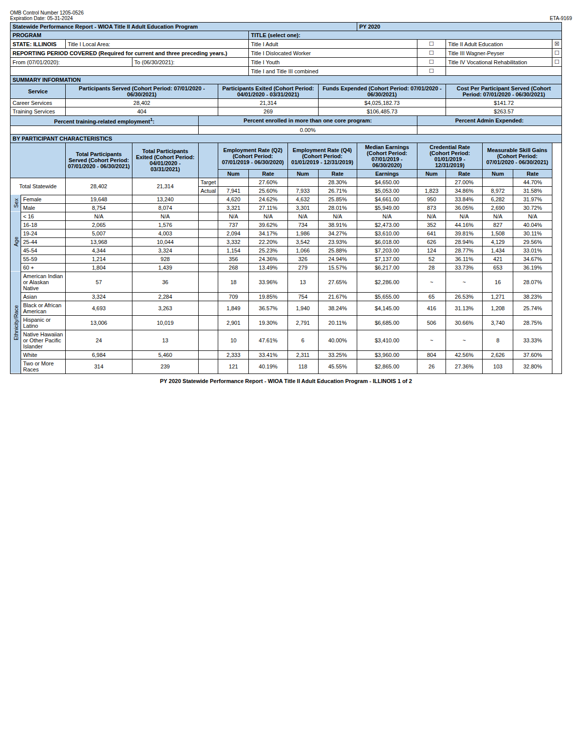OMB Control Number 1205-0526
Expiration Date: 05-31-2024 ETA-9169
| Statewide Performance Report - WIOA Title II Adult Education Program | PY 2020 |
| PROGRAM | TITLE (select one): |
| STATE: ILLINOIS | Title I Local Area: | Title I Adult | ☐ | Title II Adult Education | ☒ |
| REPORTING PERIOD COVERED (Required for current and three preceding years.) | Title I Dislocated Worker | ☐ | Title III Wagner-Peyser | ☐ |
| From (07/01/2020): | To (06/30/2021): | Title I Youth | ☐ | Title IV Vocational Rehabilitation | ☐ |
| | Title I and Title III combined | ☐ | |
| SUMMARY INFORMATION |
| Service | Participants Served (Cohort Period: 07/01/2020 - 06/30/2021) | Participants Exited (Cohort Period: 04/01/2020 - 03/31/2021) | Funds Expended (Cohort Period: 07/01/2020 - 06/30/2021) | Cost Per Participant Served (Cohort Period: 07/01/2020 - 06/30/2021) |
| Career Services | 28,402 | 21,314 | $4,025,182.73 | $141.72 |
| Training Services | 404 | 269 | $106,485.73 | $263.57 |
| Percent training-related employment 1 : | Percent enrolled in more than one core program: | Percent Admin Expended: |
| | 0.00% | |
| BY PARTICIPANT CHARACTERISTICS |
| | Total Participants Served (Cohort Period: 07/01/2020 - 06/30/2021) | Total Participants Exited (Cohort Period: 04/01/2020 - 03/31/2021) | | Employment Rate (Q2) (Cohort Period: 07/01/2019 - 06/30/2020) | Employment Rate (Q4) (Cohort Period: 01/01/2019 - 12/31/2019) | Median Earnings (Cohort Period: 07/01/2019 - 06/30/2020) | Credential Rate (Cohort Period: 01/01/2019 - 12/31/2019) | Measurable Skill Gains (Cohort Period: 07/01/2020 - 06/30/2021) |
| Num | Rate | Num | Rate | Earnings | Num | Rate | Num | Rate |
| Total Statewide | 28,402 | 21,314 | Target | | 27.60% | | 28.30% | $4,650.00 | | 27.00% | | 44.70% |
| Actual | 7,941 | 25.60% | 7,933 | 26.71% | $5,053.00 | 1,823 | 34.86% | 8,972 | 31.58% |
| Sex | Female | 19,648 | 13,240 | | 4,620 | 24.62% | 4,632 | 25.85% | $4,661.00 | 950 | 33.84% | 6,282 | 31.97% |
| Male | 8,754 | 8,074 | | 3,321 | 27.11% | 3,301 | 28.01% | $5,949.00 | 873 | 36.05% | 2,690 | 30.72% |
| Age | < 16 | N/A | N/A | | N/A | N/A | N/A | N/A | N/A | N/A | N/A | N/A | N/A |
| 16-18 | 2,065 | 1,576 | | 737 | 39.62% | 734 | 38.91% | $2,473.00 | 352 | 44.16% | 827 | 40.04% |
| 19-24 | 5,007 | 4,003 | | 2,094 | 34.17% | 1,986 | 34.27% | $3,610.00 | 641 | 39.81% | 1,508 | 30.11% |
| 25-44 | 13,968 | 10,044 | | 3,332 | 22.20% | 3,542 | 23.93% | $6,018.00 | 626 | 28.94% | 4,129 | 29.56% |
| 45-54 | 4,344 | 3,324 | | 1,154 | 25.23% | 1,066 | 25.88% | $7,203.00 | 124 | 28.77% | 1,434 | 33.01% |
| 55-59 | 1,214 | 928 | | 356 | 24.36% | 326 | 24.94% | $7,137.00 | 52 | 36.11% | 421 | 34.67% |
| 60 + | 1,804 | 1,439 | | 268 | 13.49% | 279 | 15.57% | $6,217.00 | 28 | 33.73% | 653 | 36.19% |
| Ethnicity/Race | American Indian or Alaskan Native | 57 | 36 | | 18 | 33.96% | 13 | 27.65% | $2,286.00 | ~ | ~ | 16 | 28.07% |
| Asian | 3,324 | 2,284 | | 709 | 19.85% | 754 | 21.67% | $5,655.00 | 65 | 26.53% | 1,271 | 38.23% |
| Black or African American | 4,693 | 3,263 | | 1,849 | 36.57% | 1,940 | 38.24% | $4,145.00 | 416 | 31.13% | 1,208 | 25.74% |
| Hispanic or Latino | 13,006 | 10,019 | | 2,901 | 19.30% | 2,791 | 20.11% | $6,685.00 | 506 | 30.66% | 3,740 | 28.75% |
| Native Hawaiian or Other Pacific Islander | 24 | 13 | | 10 | 47.61% | 6 | 40.00% | $3,410.00 | ~ | ~ | 8 | 33.33% |
| White | 6,984 | 5,460 | | 2,333 | 33.41% | 2,311 | 33.25% | $3,960.00 | 804 | 42.56% | 2,626 | 37.60% |
| Two or More Races | 314 | 239 | | 121 | 40.19% | 118 | 45.55% | $2,865.00 | 26 | 27.36% | 103 | 32.80% |
PY 2020 Statewide Performance Report - WIOA Title II Adult Education Program - ILLINOIS 1 of 2